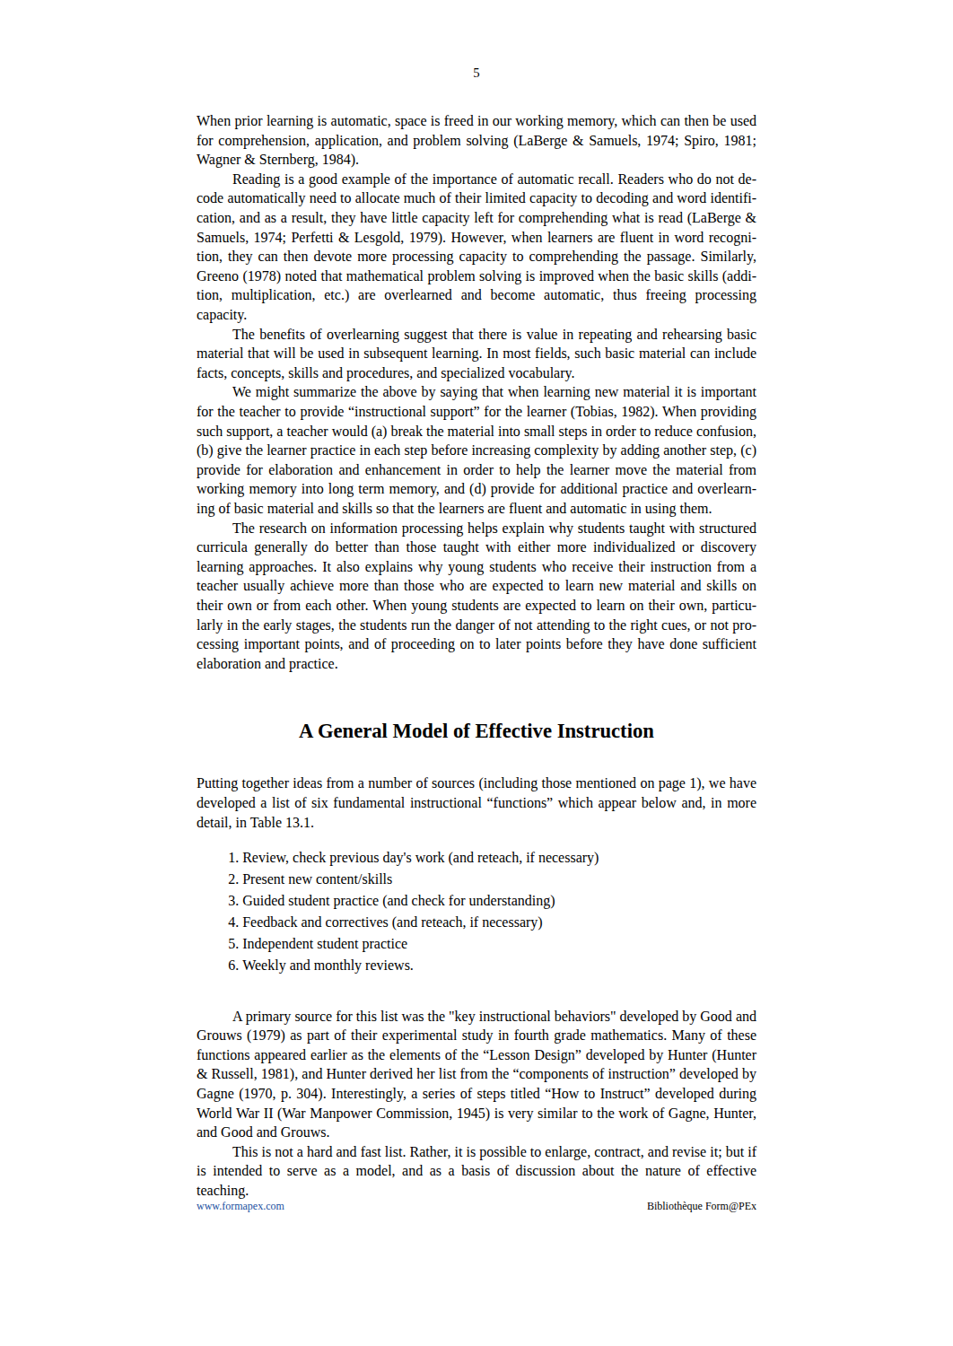5
When prior learning is automatic, space is freed in our working memory, which can then be used for comprehension, application, and problem solving (LaBerge & Samuels, 1974; Spiro, 1981; Wagner & Sternberg, 1984).
Reading is a good example of the importance of automatic recall. Readers who do not decode automatically need to allocate much of their limited capacity to decoding and word identification, and as a result, they have little capacity left for comprehending what is read (LaBerge & Samuels, 1974; Perfetti & Lesgold, 1979). However, when learners are fluent in word recognition, they can then devote more processing capacity to comprehending the passage. Similarly, Greeno (1978) noted that mathematical problem solving is improved when the basic skills (addition, multiplication, etc.) are overlearned and become automatic, thus freeing processing capacity.
The benefits of overlearning suggest that there is value in repeating and rehearsing basic material that will be used in subsequent learning. In most fields, such basic material can include facts, concepts, skills and procedures, and specialized vocabulary.
We might summarize the above by saying that when learning new material it is important for the teacher to provide “instructional support” for the learner (Tobias, 1982). When providing such support, a teacher would (a) break the material into small steps in order to reduce confusion, (b) give the learner practice in each step before increasing complexity by adding another step, (c) provide for elaboration and enhancement in order to help the learner move the material from working memory into long term memory, and (d) provide for additional practice and overlearning of basic material and skills so that the learners are fluent and automatic in using them.
The research on information processing helps explain why students taught with structured curricula generally do better than those taught with either more individualized or discovery learning approaches. It also explains why young students who receive their instruction from a teacher usually achieve more than those who are expected to learn new material and skills on their own or from each other. When young students are expected to learn on their own, particularly in the early stages, the students run the danger of not attending to the right cues, or not processing important points, and of proceeding on to later points before they have done sufficient elaboration and practice.
A General Model of Effective Instruction
Putting together ideas from a number of sources (including those mentioned on page 1), we have developed a list of six fundamental instructional “functions” which appear below and, in more detail, in Table 13.1.
Review, check previous day's work (and reteach, if necessary)
Present new content/skills
Guided student practice (and check for understanding)
Feedback and correctives (and reteach, if necessary)
Independent student practice
Weekly and monthly reviews.
A primary source for this list was the "key instructional behaviors" developed by Good and Grouws (1979) as part of their experimental study in fourth grade mathematics. Many of these functions appeared earlier as the elements of the “Lesson Design” developed by Hunter (Hunter & Russell, 1981), and Hunter derived her list from the “components of instruction” developed by Gagne (1970, p. 304). Interestingly, a series of steps titled “How to Instruct” developed during World War II (War Manpower Commission, 1945) is very similar to the work of Gagne, Hunter, and Good and Grouws.
This is not a hard and fast list. Rather, it is possible to enlarge, contract, and revise it; but if is intended to serve as a model, and as a basis of discussion about the nature of effective teaching.
www.formapex.com Bibliothèque Form@PEx